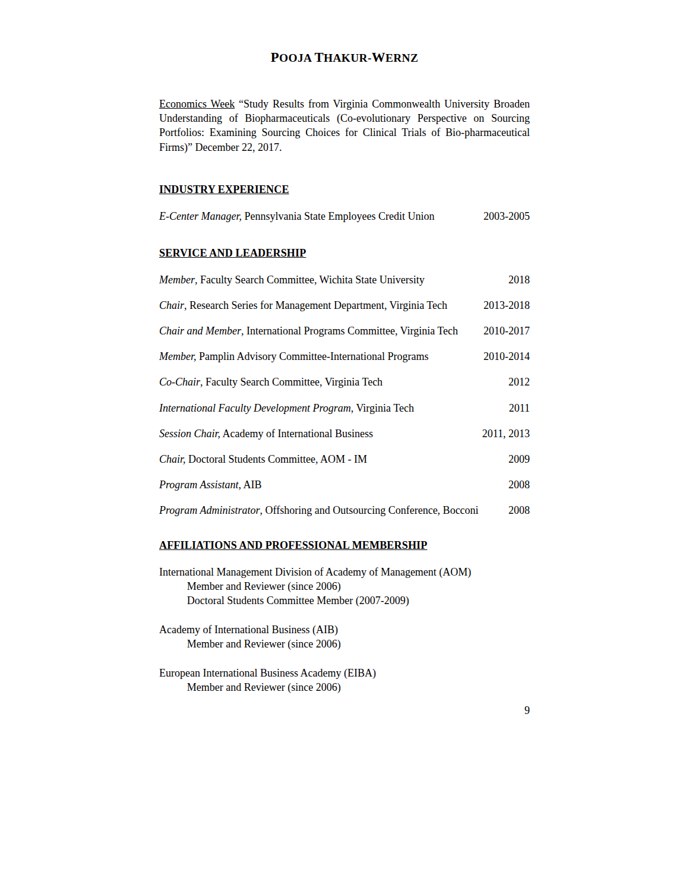Pooja Thakur-Wernz
Economics Week “Study Results from Virginia Commonwealth University Broaden Understanding of Biopharmaceuticals (Co-evolutionary Perspective on Sourcing Portfolios: Examining Sourcing Choices for Clinical Trials of Bio-pharmaceutical Firms)” December 22, 2017.
INDUSTRY EXPERIENCE
E-Center Manager, Pennsylvania State Employees Credit Union
2003-2005
SERVICE AND LEADERSHIP
Member, Faculty Search Committee, Wichita State University
2018
Chair, Research Series for Management Department, Virginia Tech
2013-2018
Chair and Member, International Programs Committee, Virginia Tech
2010-2017
Member, Pamplin Advisory Committee-International Programs
2010-2014
Co-Chair, Faculty Search Committee, Virginia Tech
2012
International Faculty Development Program, Virginia Tech
2011
Session Chair, Academy of International Business
2011, 2013
Chair, Doctoral Students Committee, AOM - IM
2009
Program Assistant, AIB
2008
Program Administrator, Offshoring and Outsourcing Conference, Bocconi
2008
AFFILIATIONS AND PROFESSIONAL MEMBERSHIP
International Management Division of Academy of Management (AOM)
Member and Reviewer (since 2006)
Doctoral Students Committee Member (2007-2009)
Academy of International Business (AIB)
Member and Reviewer (since 2006)
European International Business Academy (EIBA)
Member and Reviewer (since 2006)
9